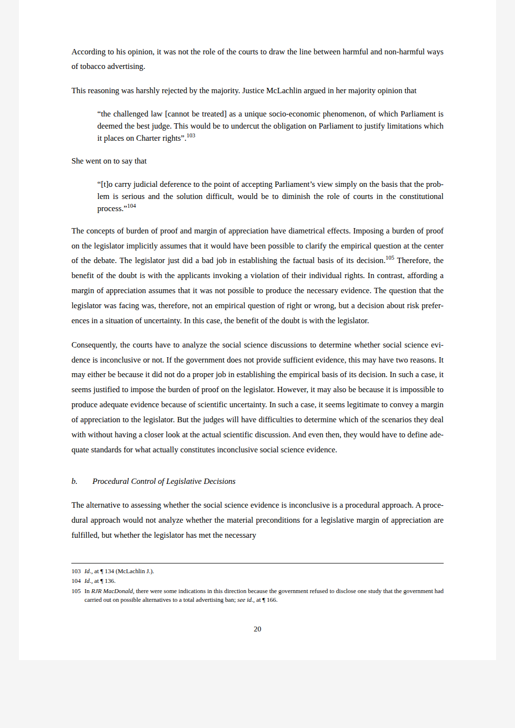According to his opinion, it was not the role of the courts to draw the line between harmful and non-harmful ways of tobacco advertising.
This reasoning was harshly rejected by the majority. Justice McLachlin argued in her majority opinion that
“the challenged law [cannot be treated] as a unique socio-economic phenomenon, of which Parliament is deemed the best judge. This would be to undercut the obligation on Parliament to justify limitations which it places on Charter rights”.103
She went on to say that
“[t]o carry judicial deference to the point of accepting Parliament’s view simply on the basis that the problem is serious and the solution difficult, would be to diminish the role of courts in the constitutional process.”104
The concepts of burden of proof and margin of appreciation have diametrical effects. Imposing a burden of proof on the legislator implicitly assumes that it would have been possible to clarify the empirical question at the center of the debate. The legislator just did a bad job in establishing the factual basis of its decision.105 Therefore, the benefit of the doubt is with the applicants invoking a violation of their individual rights. In contrast, affording a margin of appreciation assumes that it was not possible to produce the necessary evidence. The question that the legislator was facing was, therefore, not an empirical question of right or wrong, but a decision about risk preferences in a situation of uncertainty. In this case, the benefit of the doubt is with the legislator.
Consequently, the courts have to analyze the social science discussions to determine whether social science evidence is inconclusive or not. If the government does not provide sufficient evidence, this may have two reasons. It may either be because it did not do a proper job in establishing the empirical basis of its decision. In such a case, it seems justified to impose the burden of proof on the legislator. However, it may also be because it is impossible to produce adequate evidence because of scientific uncertainty. In such a case, it seems legitimate to convey a margin of appreciation to the legislator. But the judges will have difficulties to determine which of the scenarios they deal with without having a closer look at the actual scientific discussion. And even then, they would have to define adequate standards for what actually constitutes inconclusive social science evidence.
b. Procedural Control of Legislative Decisions
The alternative to assessing whether the social science evidence is inconclusive is a procedural approach. A procedural approach would not analyze whether the material preconditions for a legislative margin of appreciation are fulfilled, but whether the legislator has met the necessary
103 Id., at ¶ 134 (McLachlin J.).
104 Id., at ¶ 136.
105 In RJR MacDonald, there were some indications in this direction because the government refused to disclose one study that the government had carried out on possible alternatives to a total advertising ban; see id., at ¶ 166.
20